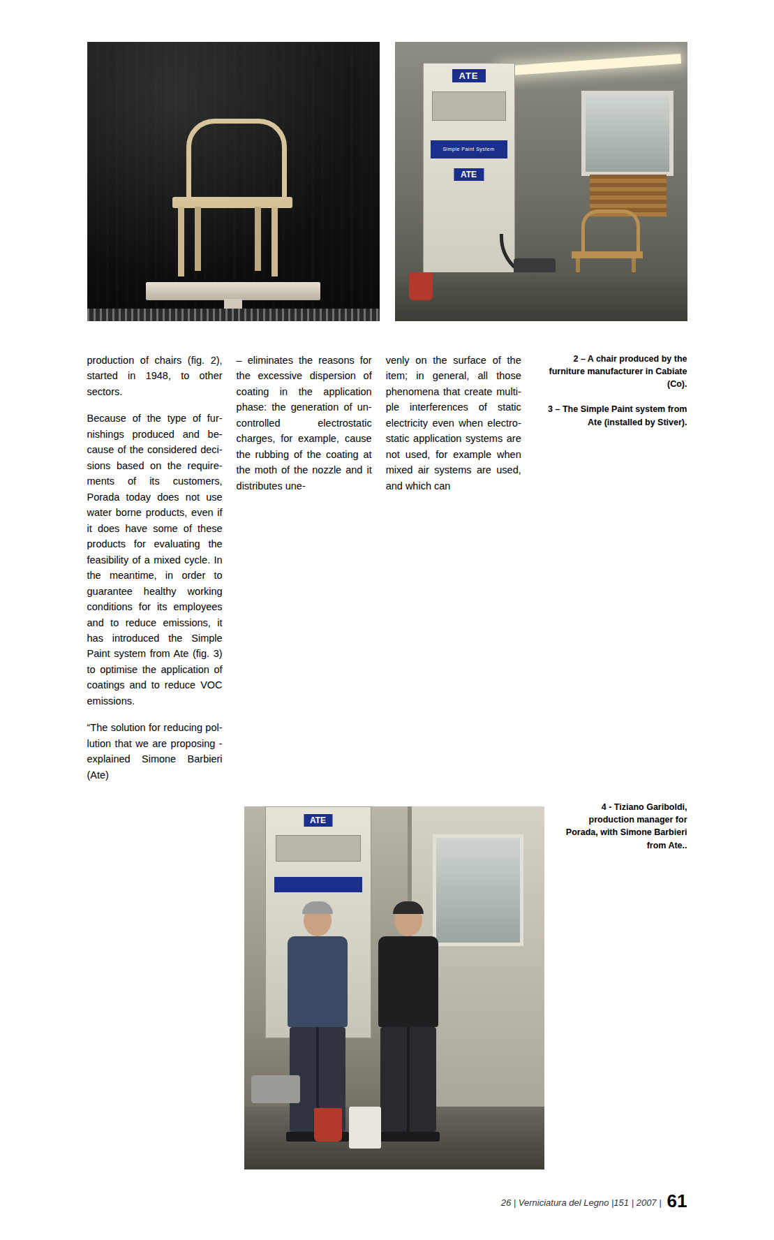ATE
Simple Paint System
ATE
production of chairs (fig. 2), started in 1948, to other sectors.
Because of the type of furnishings produced and because of the considered decisions based on the requirements of its customers, Porada today does not use water borne products, even if it does have some of these products for evaluating the feasibility of a mixed cycle. In the meantime, in order to guarantee healthy working conditions for its employees and to reduce emissions, it has introduced the Simple Paint system from Ate (fig. 3) to optimise the application of coatings and to reduce VOC emissions.
“The solution for reducing pollution that we are proposing - explained Simone Barbieri (Ate)
– eliminates the reasons for the excessive dispersion of coating in the application phase: the generation of uncontrolled electrostatic charges, for example, cause the rubbing of the coating at the moth of the nozzle and it distributes une-
venly on the surface of the item; in general, all those phenomena that create multiple interferences of static electricity even when electrostatic application systems are not used, for example when mixed air systems are used, and which can
2 – A chair produced by the furniture manufacturer in Cabiate (Co).
3 – The Simple Paint system from Ate (installed by Stiver).
ATE
4 - Tiziano Gariboldi, production manager for Porada, with Simone Barbieri from Ate..
26 | Verniciatura del Legno |151 | 2007 |61